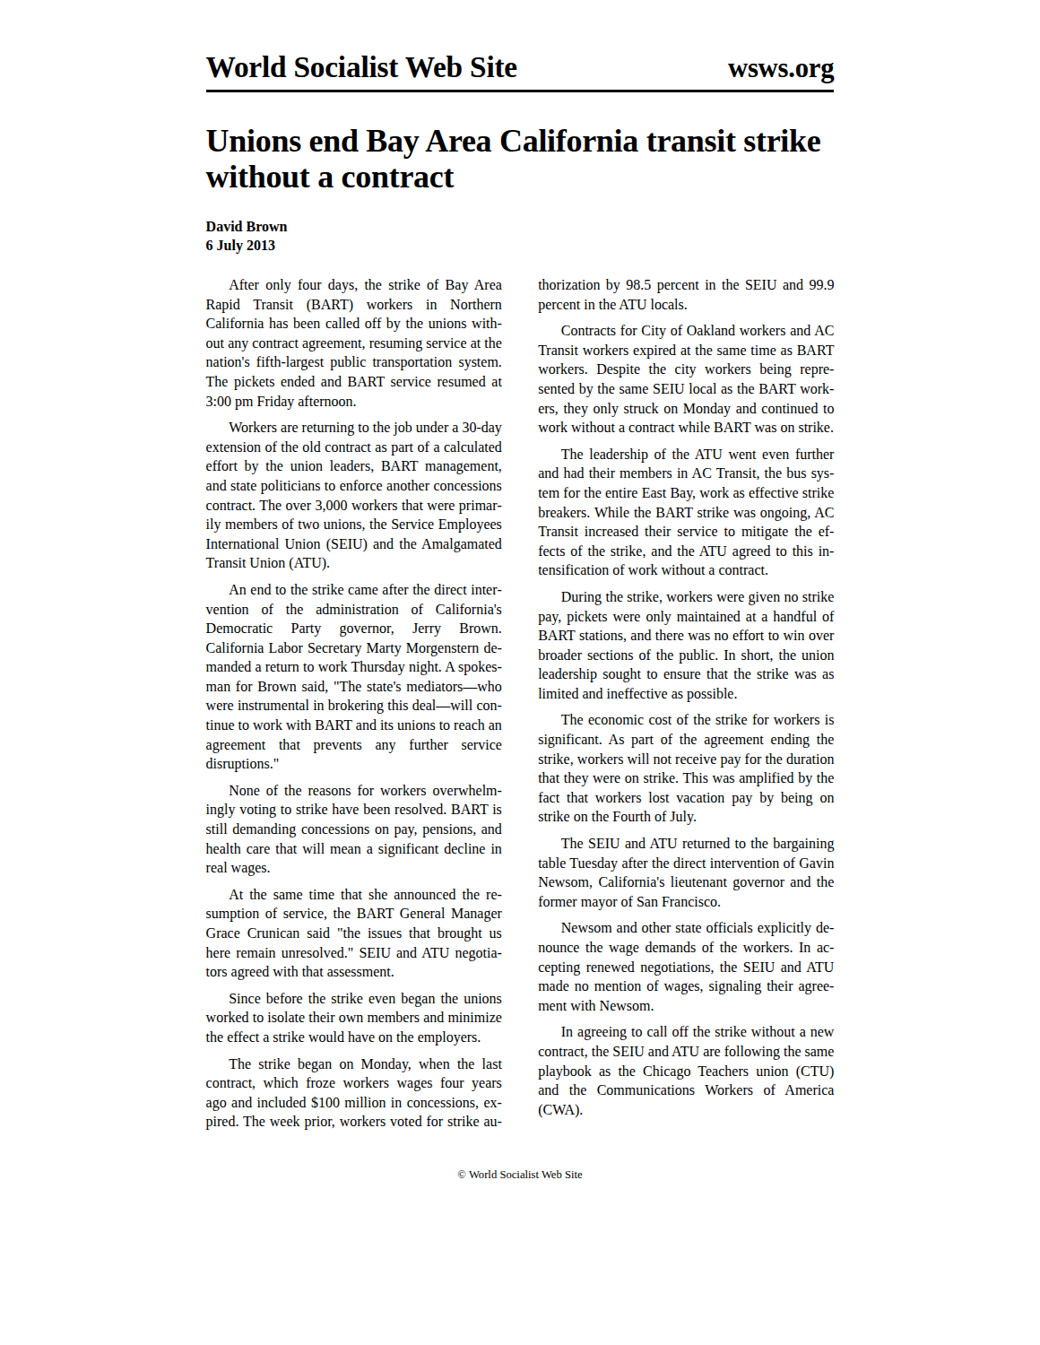World Socialist Web Site wsws.org
Unions end Bay Area California transit strike without a contract
David Brown
6 July 2013
After only four days, the strike of Bay Area Rapid Transit (BART) workers in Northern California has been called off by the unions without any contract agreement, resuming service at the nation's fifth-largest public transportation system. The pickets ended and BART service resumed at 3:00 pm Friday afternoon.
Workers are returning to the job under a 30-day extension of the old contract as part of a calculated effort by the union leaders, BART management, and state politicians to enforce another concessions contract. The over 3,000 workers that were primarily members of two unions, the Service Employees International Union (SEIU) and the Amalgamated Transit Union (ATU).
An end to the strike came after the direct intervention of the administration of California's Democratic Party governor, Jerry Brown. California Labor Secretary Marty Morgenstern demanded a return to work Thursday night. A spokesman for Brown said, "The state's mediators—who were instrumental in brokering this deal—will continue to work with BART and its unions to reach an agreement that prevents any further service disruptions."
None of the reasons for workers overwhelmingly voting to strike have been resolved. BART is still demanding concessions on pay, pensions, and health care that will mean a significant decline in real wages.
At the same time that she announced the resumption of service, the BART General Manager Grace Crunican said "the issues that brought us here remain unresolved." SEIU and ATU negotiators agreed with that assessment.
Since before the strike even began the unions worked to isolate their own members and minimize the effect a strike would have on the employers.
The strike began on Monday, when the last contract, which froze workers wages four years ago and included $100 million in concessions, expired. The week prior, workers voted for strike authorization by 98.5 percent in the SEIU and 99.9 percent in the ATU locals.
Contracts for City of Oakland workers and AC Transit workers expired at the same time as BART workers. Despite the city workers being represented by the same SEIU local as the BART workers, they only struck on Monday and continued to work without a contract while BART was on strike.
The leadership of the ATU went even further and had their members in AC Transit, the bus system for the entire East Bay, work as effective strike breakers. While the BART strike was ongoing, AC Transit increased their service to mitigate the effects of the strike, and the ATU agreed to this intensification of work without a contract.
During the strike, workers were given no strike pay, pickets were only maintained at a handful of BART stations, and there was no effort to win over broader sections of the public. In short, the union leadership sought to ensure that the strike was as limited and ineffective as possible.
The economic cost of the strike for workers is significant. As part of the agreement ending the strike, workers will not receive pay for the duration that they were on strike. This was amplified by the fact that workers lost vacation pay by being on strike on the Fourth of July.
The SEIU and ATU returned to the bargaining table Tuesday after the direct intervention of Gavin Newsom, California's lieutenant governor and the former mayor of San Francisco.
Newsom and other state officials explicitly denounce the wage demands of the workers. In accepting renewed negotiations, the SEIU and ATU made no mention of wages, signaling their agreement with Newsom.
In agreeing to call off the strike without a new contract, the SEIU and ATU are following the same playbook as the Chicago Teachers union (CTU) and the Communications Workers of America (CWA).
© World Socialist Web Site